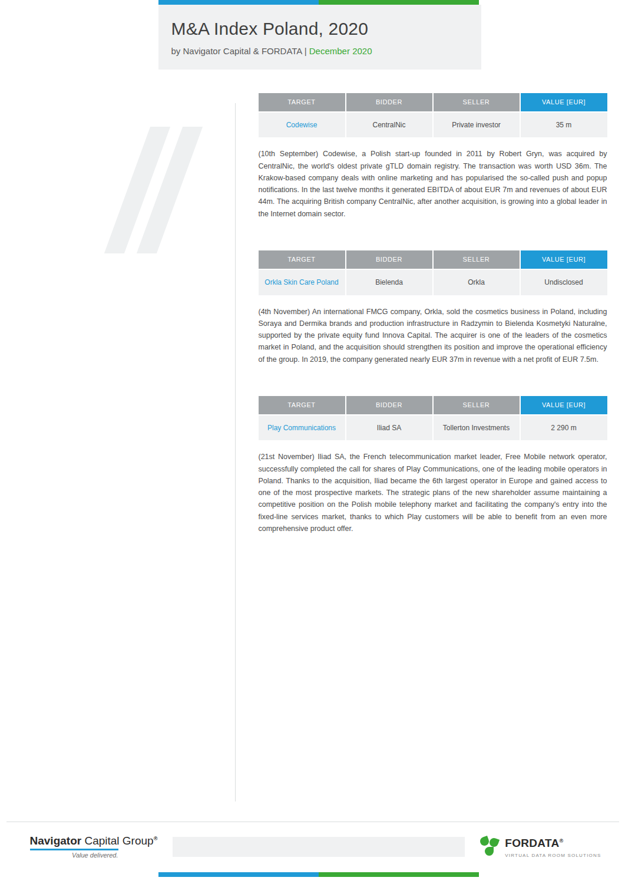M&A Index Poland, 2020
by Navigator Capital & FORDATA | December 2020
| TARGET | BIDDER | SELLER | VALUE [EUR] |
| --- | --- | --- | --- |
| Codewise | CentralNic | Private investor | 35 m |
(10th September) Codewise, a Polish start-up founded in 2011 by Robert Gryn, was acquired by CentralNic, the world's oldest private gTLD domain registry. The transaction was worth USD 36m. The Krakow-based company deals with online marketing and has popularised the so-called push and popup notifications. In the last twelve months it generated EBITDA of about EUR 7m and revenues of about EUR 44m. The acquiring British company CentralNic, after another acquisition, is growing into a global leader in the Internet domain sector.
| TARGET | BIDDER | SELLER | VALUE [EUR] |
| --- | --- | --- | --- |
| Orkla Skin Care Poland | Bielenda | Orkla | Undisclosed |
(4th November) An international FMCG company, Orkla, sold the cosmetics business in Poland, including Soraya and Dermika brands and production infrastructure in Radzymin to Bielenda Kosmetyki Naturalne, supported by the private equity fund Innova Capital. The acquirer is one of the leaders of the cosmetics market in Poland, and the acquisition should strengthen its position and improve the operational efficiency of the group. In 2019, the company generated nearly EUR 37m in revenue with a net profit of EUR 7.5m.
| TARGET | BIDDER | SELLER | VALUE [EUR] |
| --- | --- | --- | --- |
| Play Communications | Iliad SA | Tollerton Investments | 2 290 m |
(21st November) Iliad SA, the French telecommunication market leader, Free Mobile network operator, successfully completed the call for shares of Play Communications, one of the leading mobile operators in Poland. Thanks to the acquisition, Iliad became the 6th largest operator in Europe and gained access to one of the most prospective markets. The strategic plans of the new shareholder assume maintaining a competitive position on the Polish mobile telephony market and facilitating the company's entry into the fixed-line services market, thanks to which Play customers will be able to benefit from an even more comprehensive product offer.
Navigator Capital Group®
Value delivered.
FORDATA®
Virtual Data Room Solutions